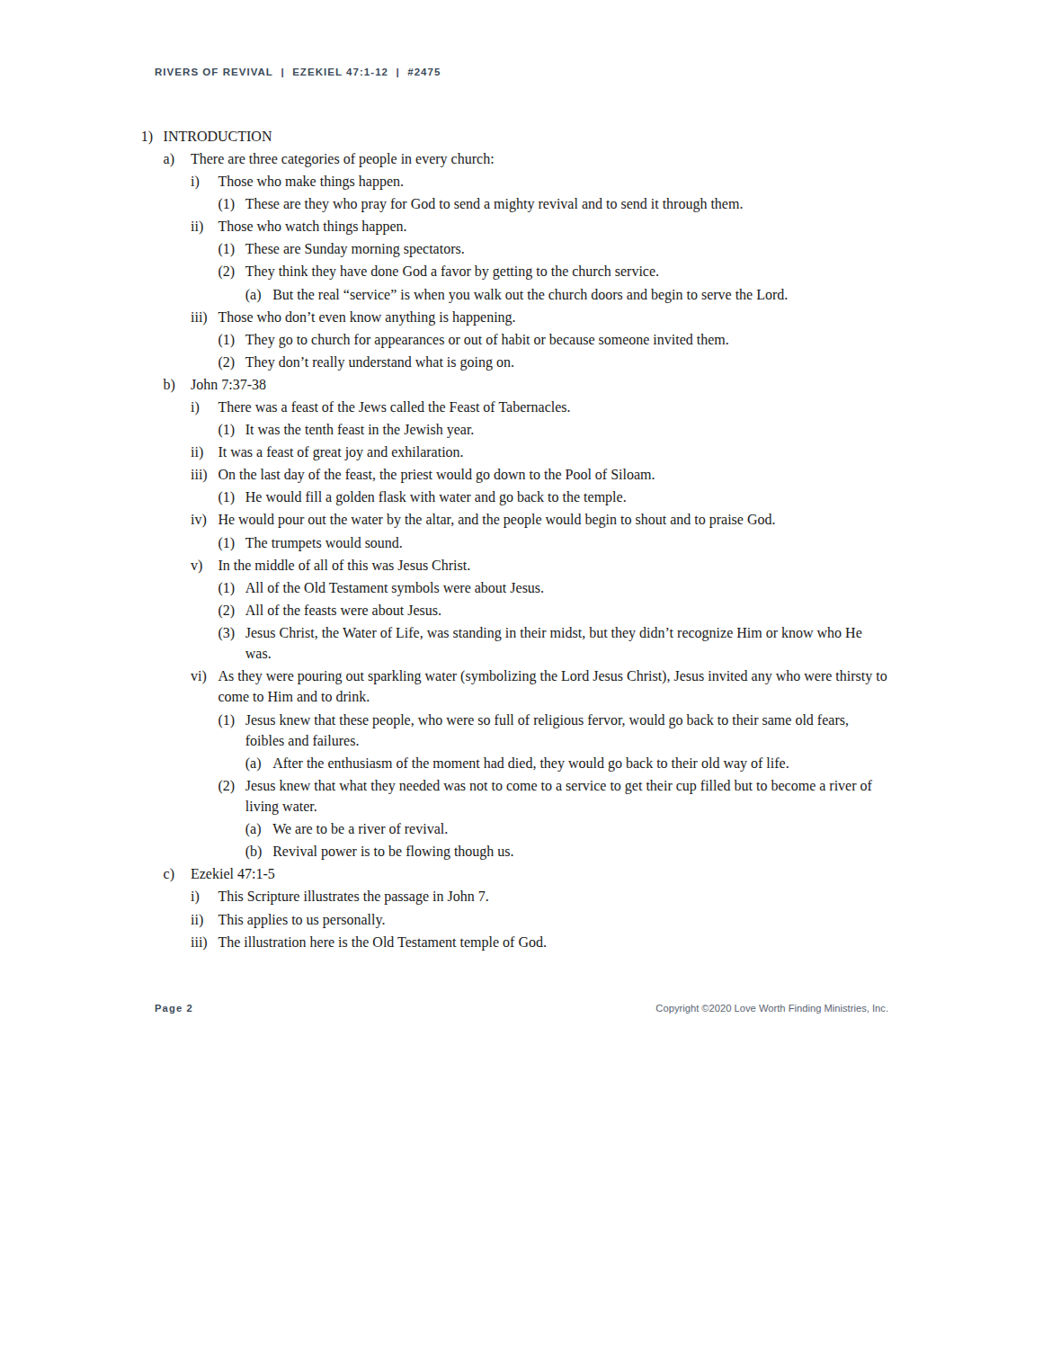Rivers of Revival | Ezekiel 47:1-12 | #2475
1) INTRODUCTION
a) There are three categories of people in every church:
i) Those who make things happen.
(1) These are they who pray for God to send a mighty revival and to send it through them.
ii) Those who watch things happen.
(1) These are Sunday morning spectators.
(2) They think they have done God a favor by getting to the church service.
(a) But the real “service” is when you walk out the church doors and begin to serve the Lord.
iii) Those who don’t even know anything is happening.
(1) They go to church for appearances or out of habit or because someone invited them.
(2) They don’t really understand what is going on.
b) John 7:37-38
i) There was a feast of the Jews called the Feast of Tabernacles.
(1) It was the tenth feast in the Jewish year.
ii) It was a feast of great joy and exhilaration.
iii) On the last day of the feast, the priest would go down to the Pool of Siloam.
(1) He would fill a golden flask with water and go back to the temple.
iv) He would pour out the water by the altar, and the people would begin to shout and to praise God.
(1) The trumpets would sound.
v) In the middle of all of this was Jesus Christ.
(1) All of the Old Testament symbols were about Jesus.
(2) All of the feasts were about Jesus.
(3) Jesus Christ, the Water of Life, was standing in their midst, but they didn’t recognize Him or know who He was.
vi) As they were pouring out sparkling water (symbolizing the Lord Jesus Christ), Jesus invited any who were thirsty to come to Him and to drink.
(1) Jesus knew that these people, who were so full of religious fervor, would go back to their same old fears, foibles and failures.
(a) After the enthusiasm of the moment had died, they would go back to their old way of life.
(2) Jesus knew that what they needed was not to come to a service to get their cup filled but to become a river of living water.
(a) We are to be a river of revival.
(b) Revival power is to be flowing though us.
c) Ezekiel 47:1-5
i) This Scripture illustrates the passage in John 7.
ii) This applies to us personally.
iii) The illustration here is the Old Testament temple of God.
Page 2 Copyright ©2020 Love Worth Finding Ministries, Inc.